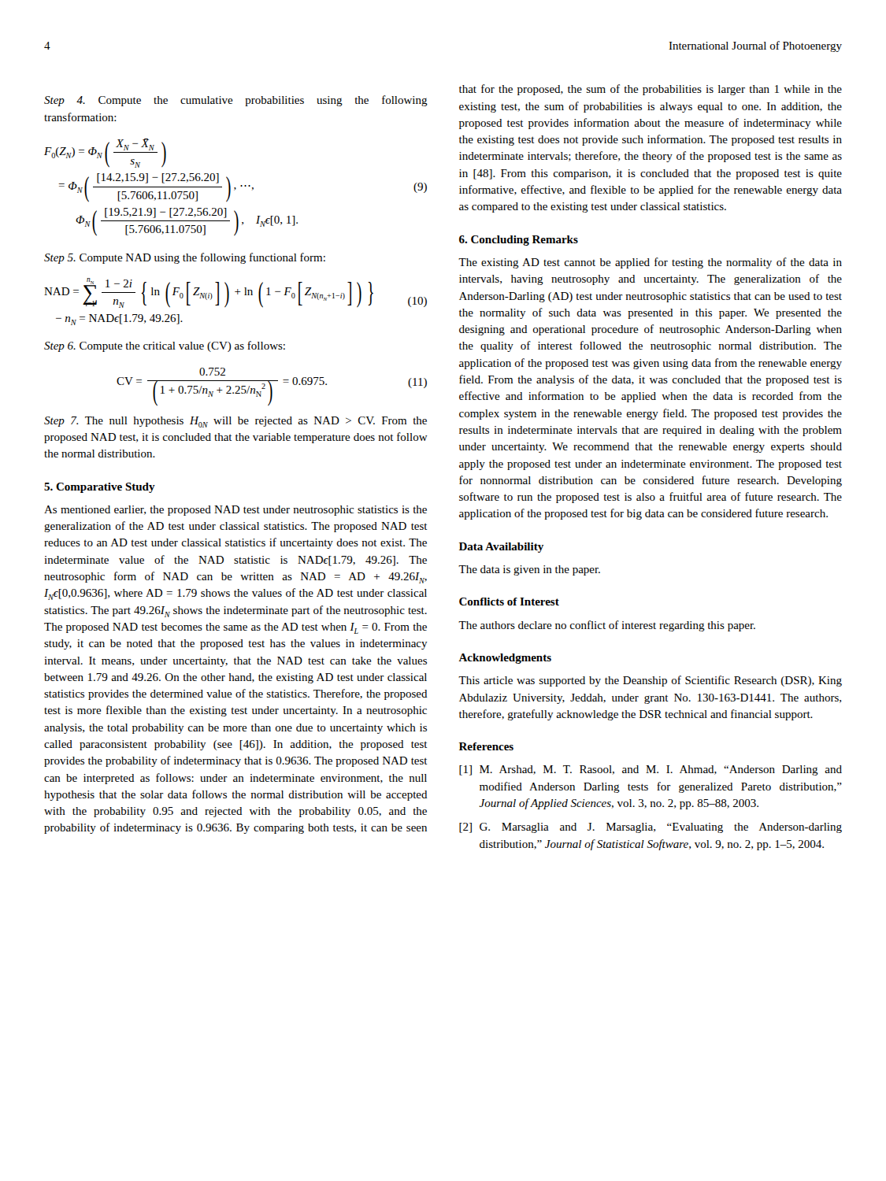4
International Journal of Photoenergy
Step 4. Compute the cumulative probabilities using the following transformation:
F0(ZN) = ΦN(XN − X̄N sN) = ΦN([14.2,15.9] − [27.2,56.20][5.7606,11.0750]), ⋯, ΦN([19.5,21.9] − [27.2,56.20][5.7606,11.0750]), IN ϵ[0, 1].
(9)
Step 5. Compute NAD using the following functional form:
NAD = nN∑i=11 − 2i nN{ln (F0[ZN(i)]) + ln (1 − F0[ZN(nN+1−i)])} − nN = NADϵ[1.79, 49.26].
(10)
Step 6. Compute the critical value (CV) as follows:
CV = 0.752(1 + 0.75/nN + 2.25/nN2) = 0.6975.
(11)
Step 7. The null hypothesis H0N will be rejected as NAD > CV. From the proposed NAD test, it is concluded that the variable temperature does not follow the normal distribution.
5. Comparative Study
As mentioned earlier, the proposed NAD test under neutrosophic statistics is the generalization of the AD test under classical statistics. The proposed NAD test reduces to an AD test under classical statistics if uncertainty does not exist. The indeterminate value of the NAD statistic is NADϵ[1.79, 49.26]. The neutrosophic form of NAD can be written as NAD = AD + 49.26IN, IN ϵ[0,0.9636], where AD = 1.79 shows the values of the AD test under classical statistics. The part 49.26IN shows the indeterminate part of the neutrosophic test. The proposed NAD test becomes the same as the AD test when IL = 0. From the study, it can be noted that the proposed test has the values in indeterminacy interval. It means, under uncertainty, that the NAD test can take the values between 1.79 and 49.26. On the other hand, the existing AD test under classical statistics provides the determined value of the statistics. Therefore, the proposed test is more flexible than the existing test under uncertainty. In a neutrosophic analysis, the total probability can be more than one due to uncertainty which is called paraconsistent probability (see [46]). In addition, the proposed test provides the probability of indeterminacy that is 0.9636. The proposed NAD test can be interpreted as follows: under an indeterminate environment, the null hypothesis that the solar data follows the normal distribution will be accepted with the probability 0.95 and rejected with the probability 0.05, and the probability of indeterminacy is 0.9636. By comparing both tests, it can be seen that for the proposed, the sum of the probabilities is larger than 1 while in the existing test, the sum of probabilities is always equal to one. In addition, the proposed test provides information about the measure of indeterminacy while the existing test does not provide such information. The proposed test results in indeterminate intervals; therefore, the theory of the proposed test is the same as in [48]. From this comparison, it is concluded that the proposed test is quite informative, effective, and flexible to be applied for the renewable energy data as compared to the existing test under classical statistics.
6. Concluding Remarks
The existing AD test cannot be applied for testing the normality of the data in intervals, having neutrosophy and uncertainty. The generalization of the Anderson-Darling (AD) test under neutrosophic statistics that can be used to test the normality of such data was presented in this paper. We presented the designing and operational procedure of neutrosophic Anderson-Darling when the quality of interest followed the neutrosophic normal distribution. The application of the proposed test was given using data from the renewable energy field. From the analysis of the data, it was concluded that the proposed test is effective and information to be applied when the data is recorded from the complex system in the renewable energy field. The proposed test provides the results in indeterminate intervals that are required in dealing with the problem under uncertainty. We recommend that the renewable energy experts should apply the proposed test under an indeterminate environment. The proposed test for nonnormal distribution can be considered future research. Developing software to run the proposed test is also a fruitful area of future research. The application of the proposed test for big data can be considered future research.
Data Availability
The data is given in the paper.
Conflicts of Interest
The authors declare no conflict of interest regarding this paper.
Acknowledgments
This article was supported by the Deanship of Scientific Research (DSR), King Abdulaziz University, Jeddah, under grant No. 130-163-D1441. The authors, therefore, gratefully acknowledge the DSR technical and financial support.
References
M. Arshad, M. T. Rasool, and M. I. Ahmad, “Anderson Darling and modified Anderson Darling tests for generalized Pareto distribution,” Journal of Applied Sciences, vol. 3, no. 2, pp. 85–88, 2003.
G. Marsaglia and J. Marsaglia, “Evaluating the Anderson-darling distribution,” Journal of Statistical Software, vol. 9, no. 2, pp. 1–5, 2004.